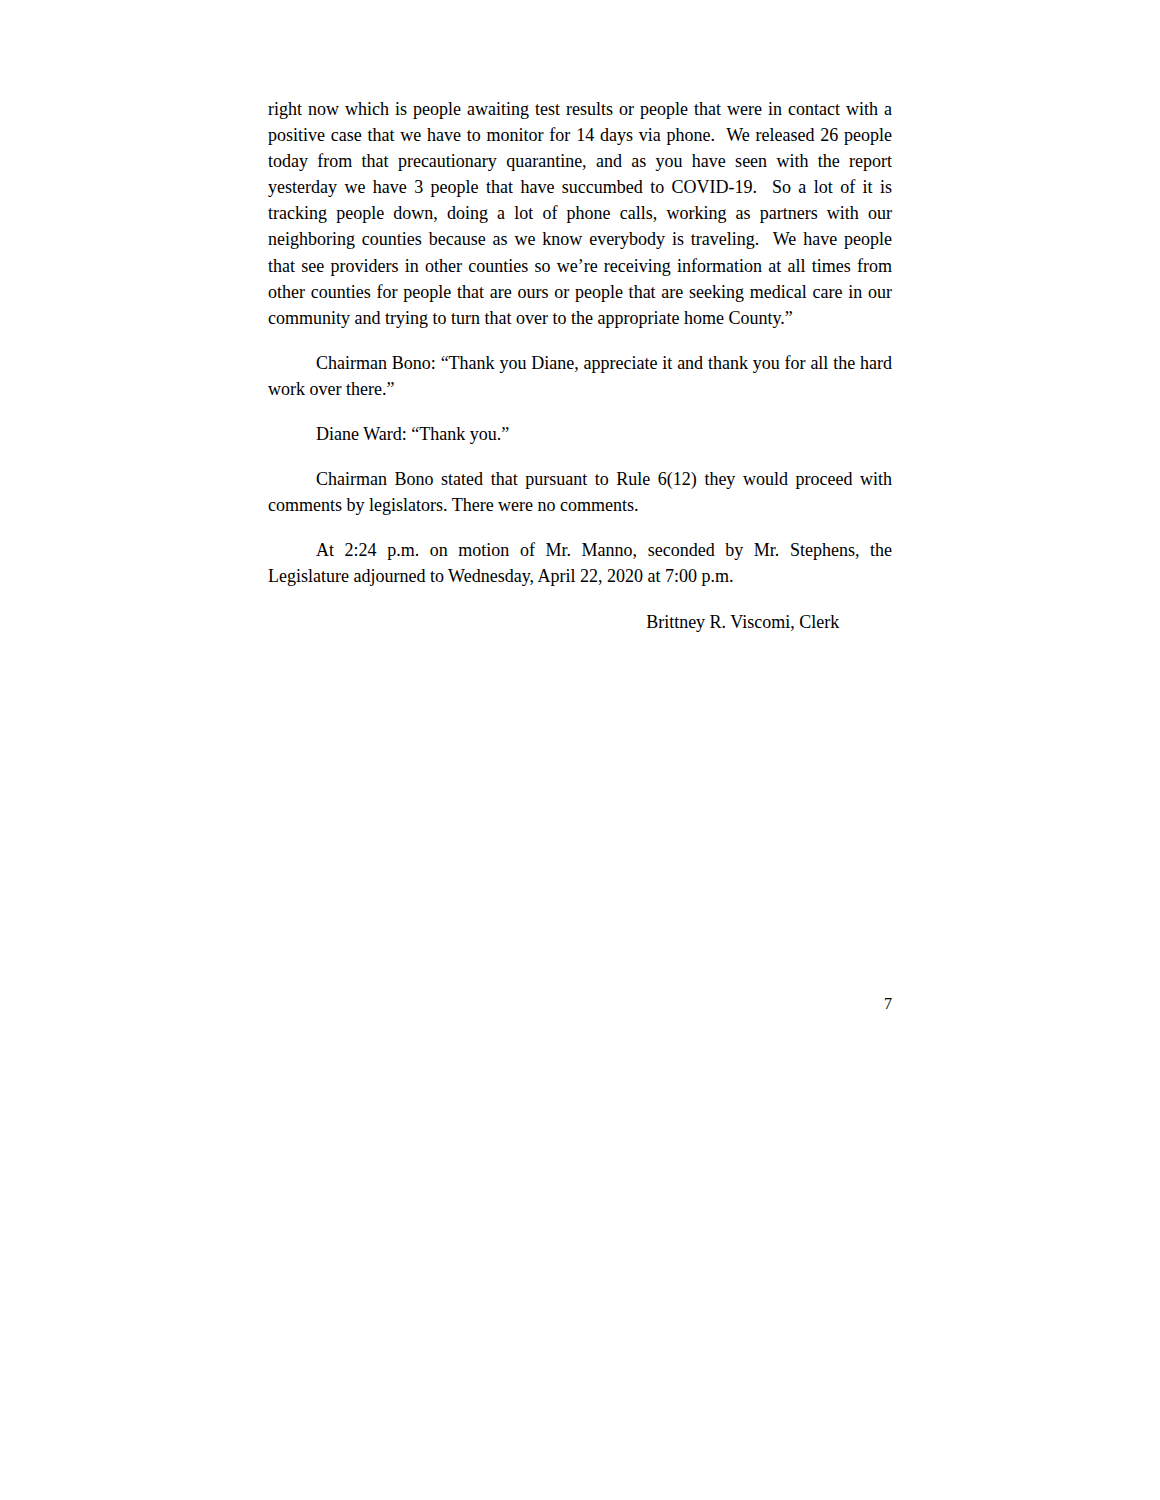right now which is people awaiting test results or people that were in contact with a positive case that we have to monitor for 14 days via phone. We released 26 people today from that precautionary quarantine, and as you have seen with the report yesterday we have 3 people that have succumbed to COVID-19. So a lot of it is tracking people down, doing a lot of phone calls, working as partners with our neighboring counties because as we know everybody is traveling. We have people that see providers in other counties so we’re receiving information at all times from other counties for people that are ours or people that are seeking medical care in our community and trying to turn that over to the appropriate home County.”
Chairman Bono: “Thank you Diane, appreciate it and thank you for all the hard work over there.”
Diane Ward: “Thank you.”
Chairman Bono stated that pursuant to Rule 6(12) they would proceed with comments by legislators. There were no comments.
At 2:24 p.m. on motion of Mr. Manno, seconded by Mr. Stephens, the Legislature adjourned to Wednesday, April 22, 2020 at 7:00 p.m.
Brittney R. Viscomi, Clerk
7